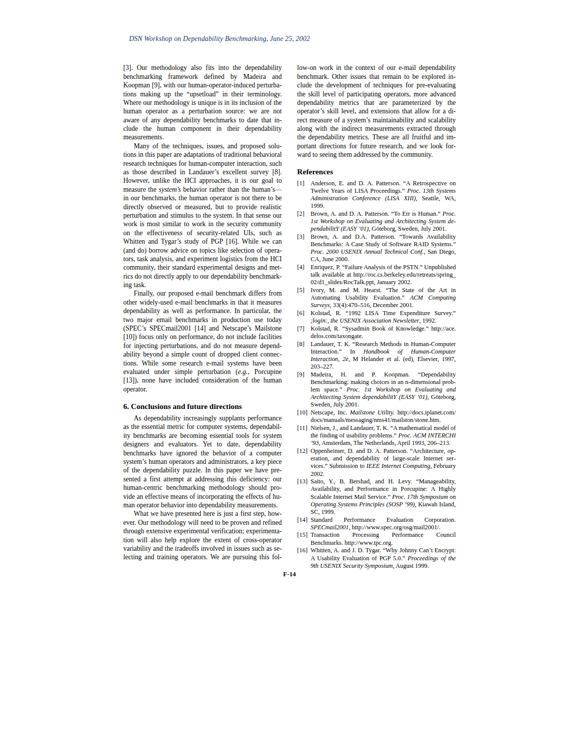DSN Workshop on Dependability Benchmarking, June 25, 2002
[3]. Our methodology also fits into the dependability benchmarking framework defined by Madeira and Koopman [9], with our human-operator-induced perturbations making up the “upsetload” in their terminology. Where our methodology is unique is in its inclusion of the human operator as a perturbation source: we are not aware of any dependability benchmarks to date that include the human component in their dependability measurements.
Many of the techniques, issues, and proposed solutions in this paper are adaptations of traditional behavioral research techniques for human-computer interaction, such as those described in Landauer’s excellent survey [8]. However, unlike the HCI approaches, it is our goal to measure the system’s behavior rather than the human’s—in our benchmarks, the human operator is not there to be directly observed or measured, but to provide realistic perturbation and stimulus to the system. In that sense our work is most similar to work in the security community on the effectiveness of security-related UIs, such as Whitten and Tygar’s study of PGP [16]. While we can (and do) borrow advice on topics like selection of operators, task analysis, and experiment logistics from the HCI community, their standard experimental designs and metrics do not directly apply to our dependability benchmarking task.
Finally, our proposed e-mail benchmark differs from other widely-used e-mail benchmarks in that it measures dependability as well as performance. In particular, the two major email benchmarks in production use today (SPEC’s SPECmail2001 [14] and Netscape’s Mailstone [10]) focus only on performance, do not include facilities for injecting perturbations, and do not measure dependability beyond a simple count of dropped client connections. While some research e-mail systems have been evaluated under simple perturbation (e.g., Porcupine [13]), none have included consideration of the human operator.
6. Conclusions and future directions
As dependability increasingly supplants performance as the essential metric for computer systems, dependability benchmarks are becoming essential tools for system designers and evaluators. Yet to date, dependability benchmarks have ignored the behavior of a computer system’s human operators and administrators, a key piece of the dependability puzzle. In this paper we have presented a first attempt at addressing this deficiency: our human-centric benchmarking methodology should provide an effective means of incorporating the effects of human operator behavior into dependability measurements.
What we have presented here is just a first step, however. Our methodology will need to be proven and refined through extensive experimental verification; experimentation will also help explore the extent of cross-operator variability and the tradeoffs involved in issues such as selecting and training operators. We are pursuing this follow-on work in the context of our e-mail dependability benchmark. Other issues that remain to be explored include the development of techniques for pre-evaluating the skill level of participating operators, more advanced dependability metrics that are parameterized by the operator’s skill level, and extensions that allow for a direct measure of a system’s maintainability and scalability along with the indirect measurements extracted through the dependability metrics. These are all fruitful and important directions for future research, and we look forward to seeing them addressed by the community.
References
[1] Anderson, E. and D. A. Patterson. “A Retrospective on Twelve Years of LISA Proceedings.” Proc. 13th Systems Administration Conference (LISA XIII), Seattle, WA, 1999.
[2] Brown, A. and D. A. Patterson. “To Err is Human.” Proc. 1st Workshop on Evaluating and Architecting System dependabilitY (EASY ’01), Göteborg, Sweden, July 2001.
[3] Brown, A. and D.A. Patterson. “Towards Availability Benchmarks: A Case Study of Software RAID Systems.” Proc. 2000 USENIX Annual Technical Conf., San Diego, CA, June 2000.
[4] Enriquez, P. “Failure Analysis of the PSTN.” Unpublished talk available at http://roc.cs.berkeley.edu/retreats/spring_ 02/d1_slides/RocTalk.ppt, January 2002.
[5] Ivory, M. and M. Hearst. “The State of the Art in Automating Usability Evaluation.” ACM Computing Surveys, 33(4):470–516, December 2001.
[6] Kolstad, R. “1992 LISA Time Expenditure Survey.” ;login:, the USENIX Association Newsletter, 1992.
[7] Kolstad, R. “Sysadmin Book of Knowledge.” http://ace. delos.com/taxongate.
[8] Landauer, T. K. “Research Methods in Human-Computer Interaction.” In Handbook of Human-Computer Interaction, 2e, M Helander et al. (ed), Elsevier, 1997, 203–227.
[9] Madeira, H. and P. Koopman. “Dependability Benchmarking: making choices in an n-dimensional problem space.” Proc. 1st Workshop on Evaluating and Architecting System dependabilitY (EASY ’01), Göteborg, Sweden, July 2001.
[10] Netscape, Inc. Mailstone Utility. http://docs.iplanet.com/ docs/manuals/messaging/nms41/mailston/stone.htm.
[11] Nielsen, J., and Landauer, T. K. “A mathematical model of the finding of usability problems.” Proc. ACM INTERCHI ’93, Amsterdam, The Netherlands, April 1993, 206–213.
[12] Oppenheimer, D. and D. A. Patterson. “Architecture, operation, and dependability of large-scale Internet services.” Submission to IEEE Internet Computing, February 2002.
[13] Saito, Y., B. Bershad, and H. Levy. “Manageability, Availability, and Performance in Porcupine: A Highly Scalable Internet Mail Service.” Proc. 17th Symposium on Operating Systems Principles (SOSP ’99), Kiawah Island, SC, 1999.
[14] Standard Performance Evaluation Corporation. SPECmail2001, http://www.spec.org/osg/mail2001/.
[15] Transaction Processing Performance Council Benchmarks. http://www.tpc.org.
[16] Whitten, A. and J. D. Tygar. “Why Johnny Can’t Encrypt: A Usability Evaluation of PGP 5.0.” Proceedings of the 9th USENIX Security Symposium, August 1999.
F-14